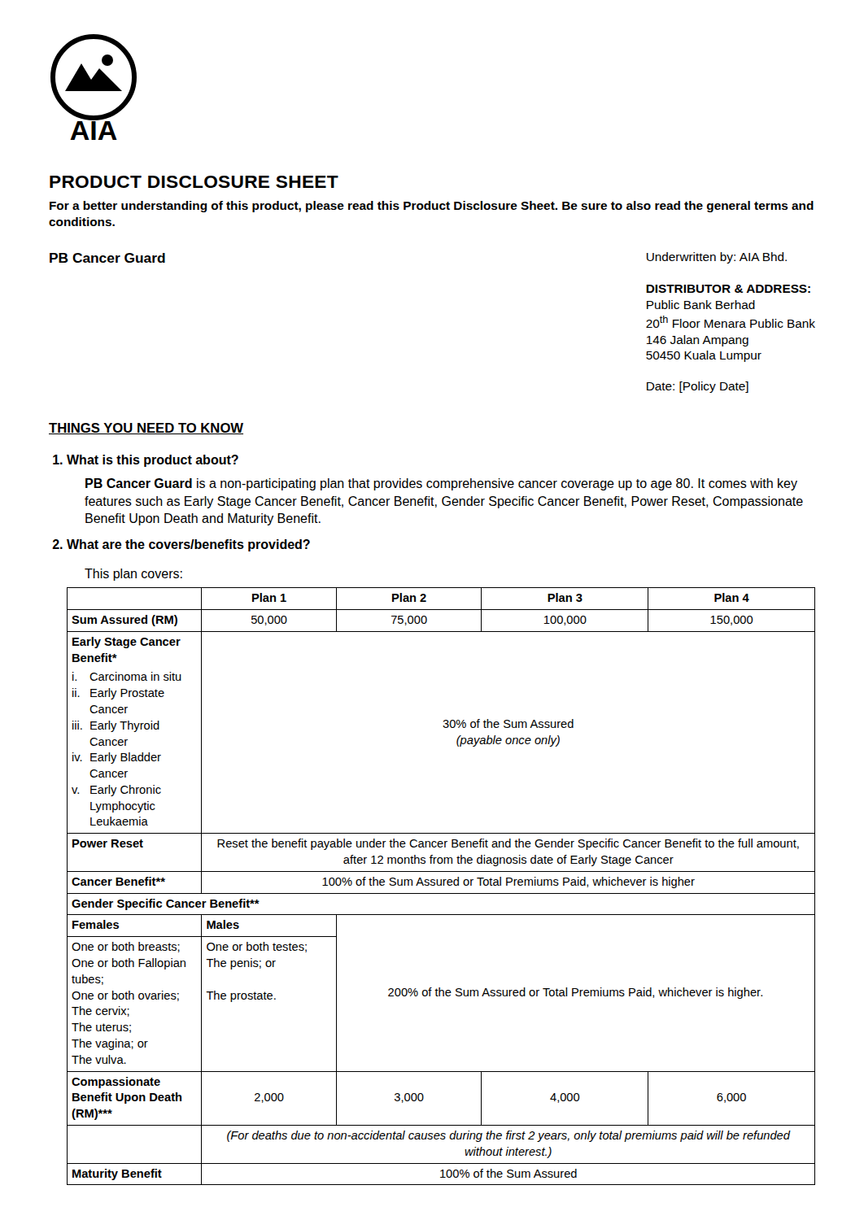AIA
PRODUCT DISCLOSURE SHEET
For a better understanding of this product, please read this Product Disclosure Sheet. Be sure to also read the general terms and conditions.
PB Cancer Guard
Underwritten by: AIA Bhd.
DISTRIBUTOR & ADDRESS:
Public Bank Berhad
20th Floor Menara Public Bank
146 Jalan Ampang
50450 Kuala Lumpur
Date: [Policy Date]
THINGS YOU NEED TO KNOW
What is this product about?
PB Cancer Guard is a non-participating plan that provides comprehensive cancer coverage up to age 80. It comes with key features such as Early Stage Cancer Benefit, Cancer Benefit, Gender Specific Cancer Benefit, Power Reset, Compassionate Benefit Upon Death and Maturity Benefit.
What are the covers/benefits provided?
This plan covers:
| | Plan 1 | Plan 2 | Plan 3 | Plan 4 |
| Sum Assured (RM) | 50,000 | 75,000 | 100,000 | 150,000 |
| Early Stage Cancer Benefit* i. Carcinoma in situ ii. Early Prostate Cancer iii. Early Thyroid Cancer iv. Early Bladder Cancer v. Early Chronic Lymphocytic Leukaemia | 30% of the Sum Assured (payable once only) |
| Power Reset | Reset the benefit payable under the Cancer Benefit and the Gender Specific Cancer Benefit to the full amount, after 12 months from the diagnosis date of Early Stage Cancer |
| Cancer Benefit** | 100% of the Sum Assured or Total Premiums Paid, whichever is higher |
| Gender Specific Cancer Benefit** |
| Females | Males | 200% of the Sum Assured or Total Premiums Paid, whichever is higher. |
| One or both breasts; One or both Fallopian tubes; One or both ovaries; The cervix; The uterus; The vagina; or The vulva. | One or both testes; The penis; or The prostate. |
| Compassionate Benefit Upon Death (RM)*** | 2,000 | 3,000 | 4,000 | 6,000 |
| | (For deaths due to non-accidental causes during the first 2 years, only total premiums paid will be refunded without interest.) |
| Maturity Benefit | 100% of the Sum Assured |